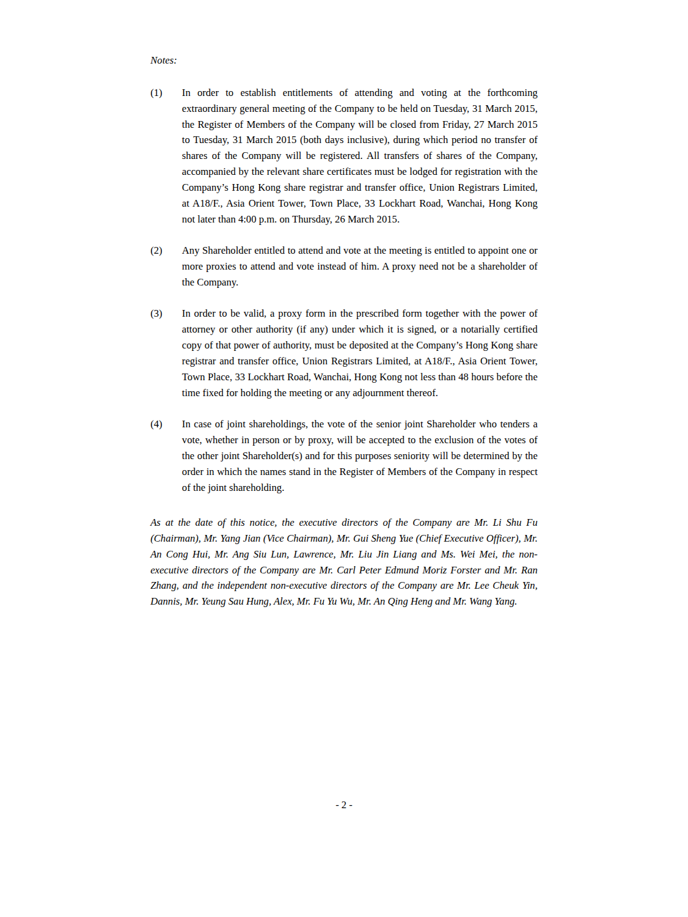Notes:
(1) In order to establish entitlements of attending and voting at the forthcoming extraordinary general meeting of the Company to be held on Tuesday, 31 March 2015, the Register of Members of the Company will be closed from Friday, 27 March 2015 to Tuesday, 31 March 2015 (both days inclusive), during which period no transfer of shares of the Company will be registered. All transfers of shares of the Company, accompanied by the relevant share certificates must be lodged for registration with the Company’s Hong Kong share registrar and transfer office, Union Registrars Limited, at A18/F., Asia Orient Tower, Town Place, 33 Lockhart Road, Wanchai, Hong Kong not later than 4:00 p.m. on Thursday, 26 March 2015.
(2) Any Shareholder entitled to attend and vote at the meeting is entitled to appoint one or more proxies to attend and vote instead of him. A proxy need not be a shareholder of the Company.
(3) In order to be valid, a proxy form in the prescribed form together with the power of attorney or other authority (if any) under which it is signed, or a notarially certified copy of that power of authority, must be deposited at the Company’s Hong Kong share registrar and transfer office, Union Registrars Limited, at A18/F., Asia Orient Tower, Town Place, 33 Lockhart Road, Wanchai, Hong Kong not less than 48 hours before the time fixed for holding the meeting or any adjournment thereof.
(4) In case of joint shareholdings, the vote of the senior joint Shareholder who tenders a vote, whether in person or by proxy, will be accepted to the exclusion of the votes of the other joint Shareholder(s) and for this purposes seniority will be determined by the order in which the names stand in the Register of Members of the Company in respect of the joint shareholding.
As at the date of this notice, the executive directors of the Company are Mr. Li Shu Fu (Chairman), Mr. Yang Jian (Vice Chairman), Mr. Gui Sheng Yue (Chief Executive Officer), Mr. An Cong Hui, Mr. Ang Siu Lun, Lawrence, Mr. Liu Jin Liang and Ms. Wei Mei, the non-executive directors of the Company are Mr. Carl Peter Edmund Moriz Forster and Mr. Ran Zhang, and the independent non-executive directors of the Company are Mr. Lee Cheuk Yin, Dannis, Mr. Yeung Sau Hung, Alex, Mr. Fu Yu Wu, Mr. An Qing Heng and Mr. Wang Yang.
- 2 -